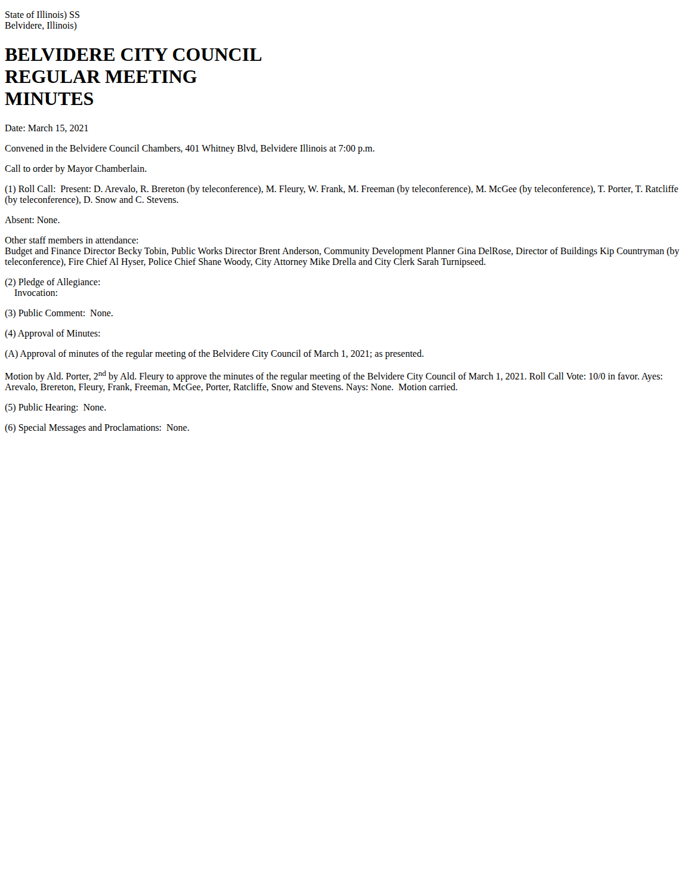State of Illinois) SS
Belvidere, Illinois)
BELVIDERE CITY COUNCIL
REGULAR MEETING
MINUTES
Date: March 15, 2021
Convened in the Belvidere Council Chambers, 401 Whitney Blvd, Belvidere Illinois at 7:00 p.m.
Call to order by Mayor Chamberlain.
(1) Roll Call: Present: D. Arevalo, R. Brereton (by teleconference), M. Fleury, W. Frank, M. Freeman (by teleconference), M. McGee (by teleconference), T. Porter, T. Ratcliffe (by teleconference), D. Snow and C. Stevens.
Absent: None.
Other staff members in attendance:
Budget and Finance Director Becky Tobin, Public Works Director Brent Anderson, Community Development Planner Gina DelRose, Director of Buildings Kip Countryman (by teleconference), Fire Chief Al Hyser, Police Chief Shane Woody, City Attorney Mike Drella and City Clerk Sarah Turnipseed.
(2) Pledge of Allegiance:
Invocation:
(3) Public Comment: None.
(4) Approval of Minutes:
(A) Approval of minutes of the regular meeting of the Belvidere City Council of March 1, 2021; as presented.
Motion by Ald. Porter, 2nd by Ald. Fleury to approve the minutes of the regular meeting of the Belvidere City Council of March 1, 2021. Roll Call Vote: 10/0 in favor. Ayes: Arevalo, Brereton, Fleury, Frank, Freeman, McGee, Porter, Ratcliffe, Snow and Stevens. Nays: None. Motion carried.
(5) Public Hearing: None.
(6) Special Messages and Proclamations: None.